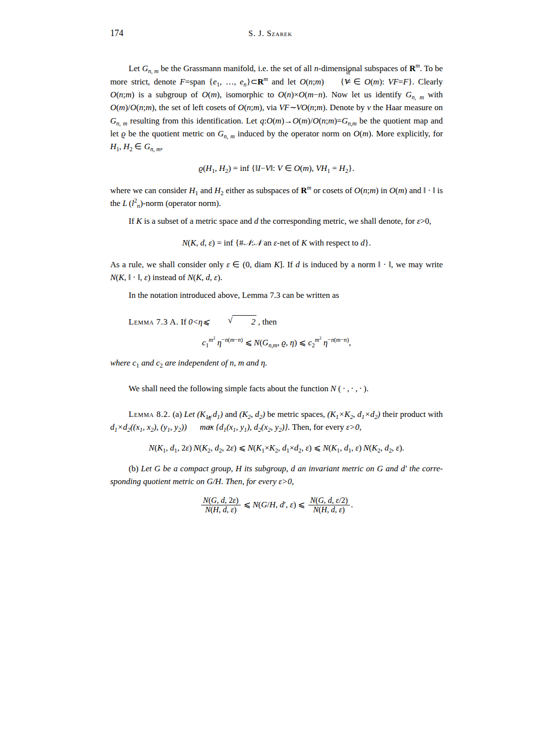174
S. J. Szarek
Let Gn, m be the Grassmann manifold, i.e. the set of all n-dimensional subspaces of Rm. To be more strict, denote F=span {e1, …, en}⊂Rm and let O(n;m) df= {V ∈ O(m): VF=F}. Clearly O(n;m) is a subgroup of O(m), isomorphic to O(n)×O(m−n). Now let us identify Gn, m with O(m)/O(n;m), the set of left cosets of O(n;m), via VF∼VO(n;m). Denote by ν the Haar measure on Gn, m resulting from this identification. Let q:O(m)→O(m)/O(n;m)=Gn,m be the quotient map and let ϱ be the quotient metric on Gn, m induced by the operator norm on O(m). More explicitly, for H1, H2 ∈ Gn, m,
ϱ(H1, H2) = inf {‖I−V‖: V ∈ O(m), VH1 = H2}.
where we can consider H1 and H2 either as subspaces of Rm or cosets of O(n;m) in O(m) and ‖ · ‖ is the L (l2n)-norm (operator norm).
If K is a subset of a metric space and d the corresponding metric, we shall denote, for ε>0,
N(K, d, ε) = inf {#𝒩:𝒩 an ε-net of K with respect to d}.
As a rule, we shall consider only ε ∈ (0, diam K]. If d is induced by a norm ‖ · ‖, we may write N(K, ‖ · ‖, ε) instead of N(K, d, ε).
In the notation introduced above, Lemma 7.3 can be written as
Lemma 7.3 A. If 0<η⩽2 , then
c1m2 η−n(m−n) ⩽ N(Gn,m, ϱ, η) ⩽ c2m2 η−n(m−n),
where c1 and c2 are independent of n, m and η.
We shall need the following simple facts about the function N ( · , · , · ).
Lemma 8.2. (a) Let (K1, d1) and (K2, d2) be metric spaces, (K1×K2, d1×d2) their product with d1×d2((x1, x2), (y1, y2)) df= max {d1(x1, y1), d2(x2, y2)}. Then, for every ε>0,
N(K1, d1, 2ε) N(K2, d2, 2ε) ⩽ N(K1×K2, d1×d2, ε) ⩽ N(K1, d1, ε) N(K2, d2, ε).
(b) Let G be a compact group, H its subgroup, d an invariant metric on G and d′ the corresponding quotient metric on G/H. Then, for every ε>0,
N(G, d, 2ε) N(H, d, ε) ⩽ N(G/H, d′, ε) ⩽ N(G, d, ε/2) N(H, d, ε).